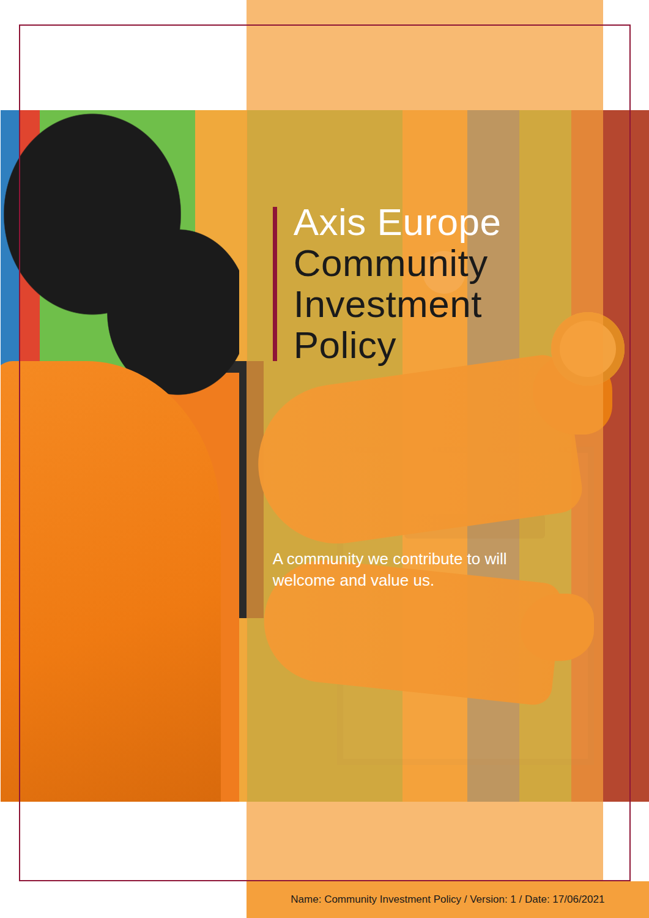Axis Europe Community Investment Policy
A community we contribute to will welcome and value us.
Name: Community Investment Policy / Version: 1 / Date: 17/06/2021